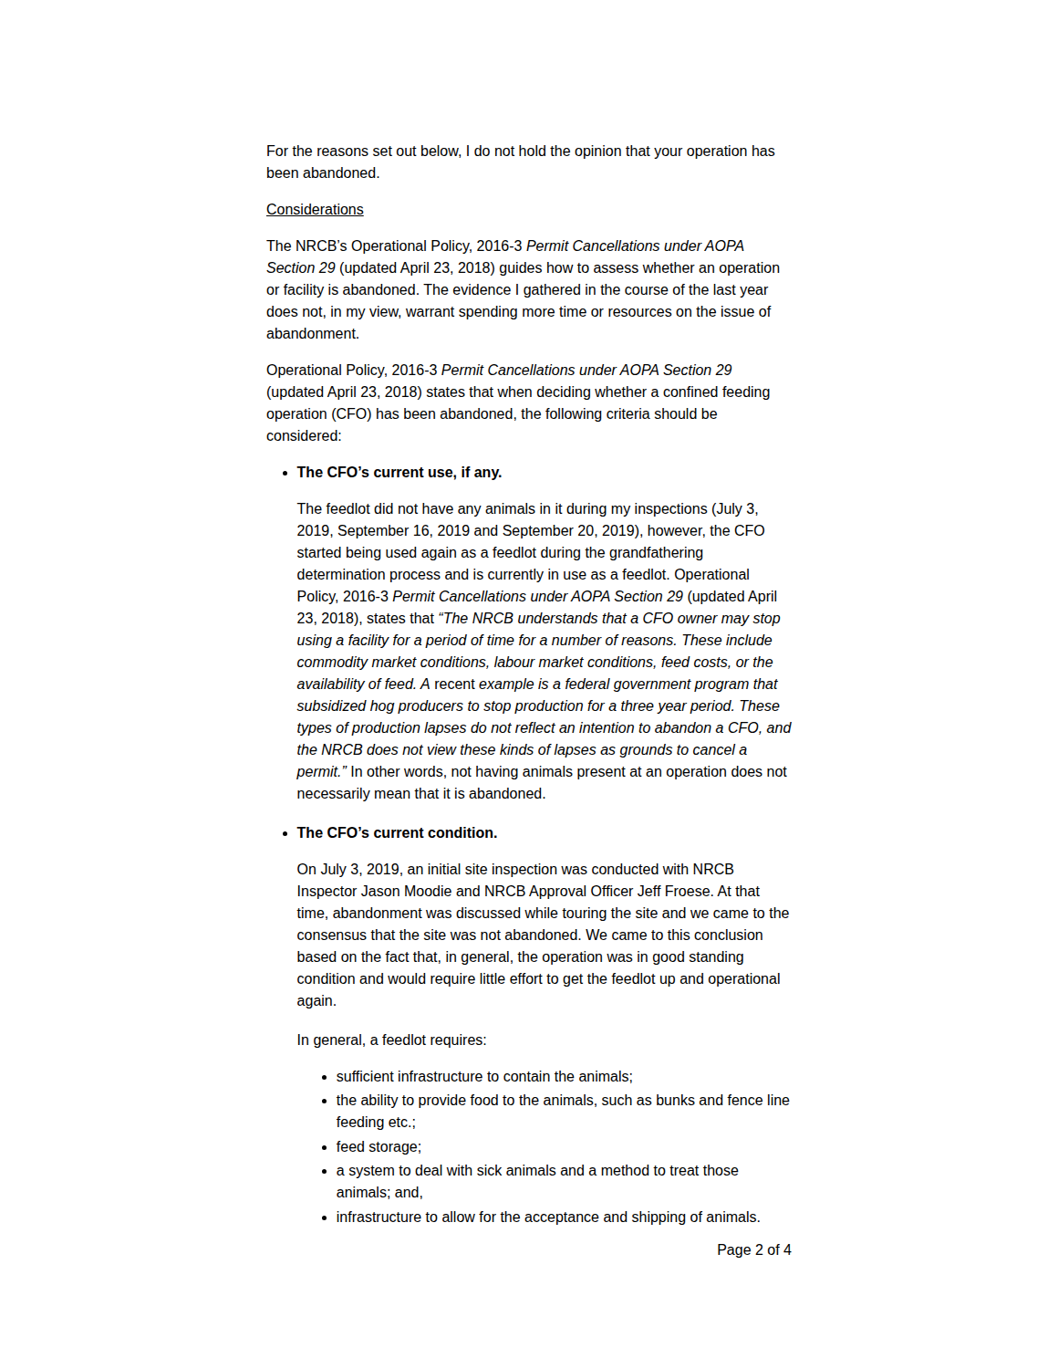For the reasons set out below, I do not hold the opinion that your operation has been abandoned.
Considerations
The NRCB’s Operational Policy, 2016-3 Permit Cancellations under AOPA Section 29 (updated April 23, 2018) guides how to assess whether an operation or facility is abandoned. The evidence I gathered in the course of the last year does not, in my view, warrant spending more time or resources on the issue of abandonment.
Operational Policy, 2016-3 Permit Cancellations under AOPA Section 29 (updated April 23, 2018) states that when deciding whether a confined feeding operation (CFO) has been abandoned, the following criteria should be considered:
The CFO’s current use, if any.
The feedlot did not have any animals in it during my inspections (July 3, 2019, September 16, 2019 and September 20, 2019), however, the CFO started being used again as a feedlot during the grandfathering determination process and is currently in use as a feedlot. Operational Policy, 2016-3 Permit Cancellations under AOPA Section 29 (updated April 23, 2018), states that “The NRCB understands that a CFO owner may stop using a facility for a period of time for a number of reasons. These include commodity market conditions, labour market conditions, feed costs, or the availability of feed. A recent example is a federal government program that subsidized hog producers to stop production for a three year period. These types of production lapses do not reflect an intention to abandon a CFO, and the NRCB does not view these kinds of lapses as grounds to cancel a permit.” In other words, not having animals present at an operation does not necessarily mean that it is abandoned.
The CFO’s current condition.
On July 3, 2019, an initial site inspection was conducted with NRCB Inspector Jason Moodie and NRCB Approval Officer Jeff Froese. At that time, abandonment was discussed while touring the site and we came to the consensus that the site was not abandoned. We came to this conclusion based on the fact that, in general, the operation was in good standing condition and would require little effort to get the feedlot up and operational again.
In general, a feedlot requires:
sufficient infrastructure to contain the animals;
the ability to provide food to the animals, such as bunks and fence line feeding etc.;
feed storage;
a system to deal with sick animals and a method to treat those animals; and,
infrastructure to allow for the acceptance and shipping of animals.
Page 2 of 4